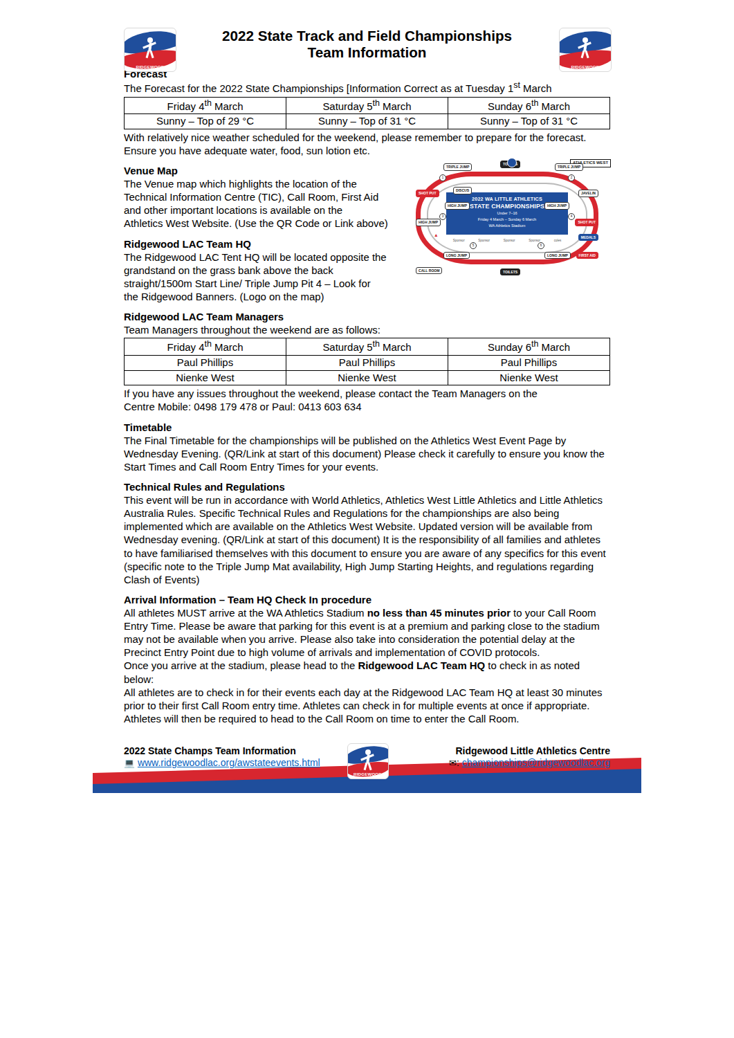Ridgewood
Ridgewood
2022 State Track and Field Championships
Team Information
Forecast
The Forecast for the 2022 State Championships [Information Correct as at Tuesday 1st March
| Friday 4 th March | Saturday 5 th March | Sunday 6 th March |
| Sunny – Top of 29 °C | Sunny – Top of 31 °C | Sunny – Top of 31 °C |
With relatively nice weather scheduled for the weekend, please remember to prepare for the forecast. Ensure you have adequate water, food, sun lotion etc.
ATHLETICS WEST
2022 WA LITTLE ATHLETICS
STATE CHAMPIONSHIPS
Under 7–16
Friday 4 March – Sunday 6 March
WA Athletics Stadium
Sponsor Sponsor Sponsor Sponsor coles
TRIPLE JUMP
TOILETS
TRIPLE JUMP
SHOT PUT
DISCUS
JAVELIN
HIGH JUMP
HIGH JUMP
HIGH JUMP
SHOT PUT
LONG JUMP
LONG JUMP
MEDALS
FIRST AID
CALL ROOM
TOILETS
1
2
3
4
5
6
▲
Venue Map
The Venue map which highlights the location of the
Technical Information Centre (TIC), Call Room, First Aid
and other important locations is available on the
Athletics West Website. (Use the QR Code or Link above)
Ridgewood LAC Team HQ
The Ridgewood LAC Tent HQ will be located opposite the
grandstand on the grass bank above the back
straight/1500m Start Line/ Triple Jump Pit 4 – Look for
the Ridgewood Banners. (Logo on the map)
Ridgewood LAC Team Managers
Team Managers throughout the weekend are as follows:
| Friday 4 th March | Saturday 5 th March | Sunday 6 th March |
| Paul Phillips | Paul Phillips | Paul Phillips |
| Nienke West | Nienke West | Nienke West |
If you have any issues throughout the weekend, please contact the Team Managers on the
Centre Mobile: 0498 179 478 or Paul: 0413 603 634
Timetable
The Final Timetable for the championships will be published on the Athletics West Event Page by Wednesday Evening. (QR/Link at start of this document) Please check it carefully to ensure you know the Start Times and Call Room Entry Times for your events.
Technical Rules and Regulations
This event will be run in accordance with World Athletics, Athletics West Little Athletics and Little Athletics Australia Rules. Specific Technical Rules and Regulations for the championships are also being implemented which are available on the Athletics West Website. Updated version will be available from Wednesday evening. (QR/Link at start of this document) It is the responsibility of all families and athletes to have familiarised themselves with this document to ensure you are aware of any specifics for this event (specific note to the Triple Jump Mat availability, High Jump Starting Heights, and regulations regarding Clash of Events)
Arrival Information – Team HQ Check In procedure
All athletes MUST arrive at the WA Athletics Stadium no less than 45 minutes prior to your Call Room Entry Time. Please be aware that parking for this event is at a premium and parking close to the stadium may not be available when you arrive. Please also take into consideration the potential delay at the Precinct Entry Point due to high volume of arrivals and implementation of COVID protocols.
Once you arrive at the stadium, please head to the Ridgewood LAC Team HQ to check in as noted below:
All athletes are to check in for their events each day at the Ridgewood LAC Team HQ at least 30 minutes prior to their first Call Room entry time. Athletes can check in for multiple events at once if appropriate.
Athletes will then be required to head to the Call Room on time to enter the Call Room.
Ridgewood
2022 State Champs Team Information
💻 www.ridgewoodlac.org/awstateevents.html
Ridgewood Little Athletics Centre
✉: championships@ridgewoodlac.org